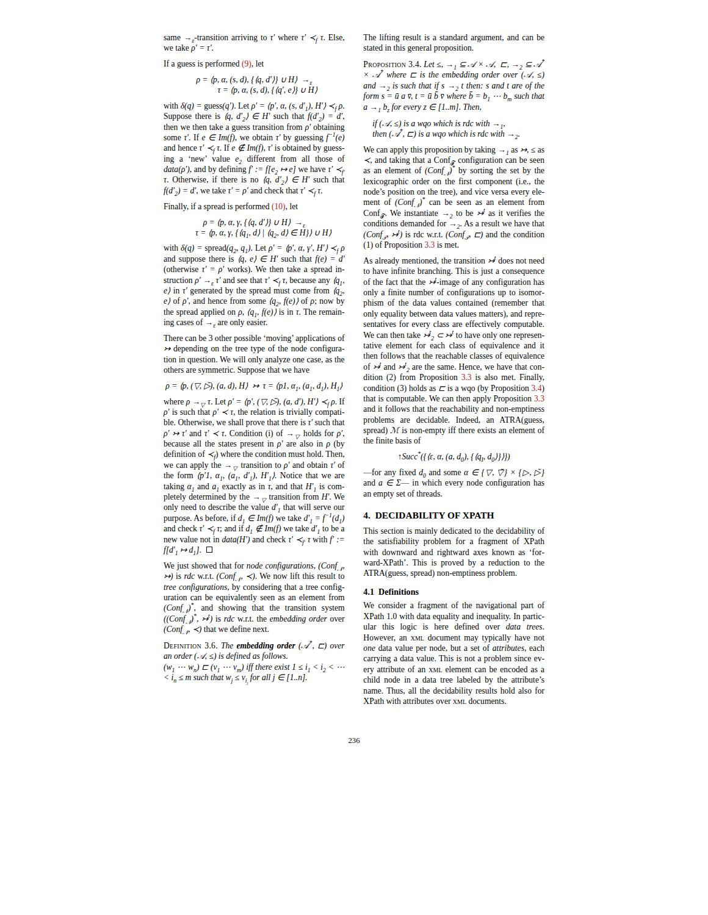same →ε-transition arriving to τ′ where τ′ ≺f τ. Else, we take ρ′ = τ′.
If a guess is performed (9), let
ρ = ⟨p, α, (s, d), {⟨q, d′⟩} ∪ H⟩ →ε
τ = ⟨p, α, (s, d), {⟨q′, e⟩} ∪ H⟩
with δ(q) = guess(q′). Let ρ′ = ⟨p′, α, (s, d′1), H′⟩ ≺f ρ. Suppose there is ⟨q, d′2⟩ ∈ H′ such that f(d′2) = d′, then we then take a guess transition from ρ′ obtaining some τ′. If e ∈ Im(f), we obtain τ′ by guessing f−1(e) and hence τ′ ≺f τ. If e ∉ Im(f), τ′ is obtained by guessing a ‘new’ value e2 different from all those of data(ρ′), and by defining f′ := f[e2 ↦ e] we have τ′ ≺f′ τ. Otherwise, if there is no ⟨q, d′2⟩ ∈ H′ such that f(d′2) = d′, we take τ′ = ρ′ and check that τ′ ≺f τ.
Finally, if a spread is performed (10), let
ρ = ⟨p, α, γ, {⟨q, d′⟩} ∪ H⟩ →ε
τ = ⟨p, α, γ, {⟨q1, d⟩ | ⟨q2, d⟩ ∈ H}⟩ ∪ H⟩
with δ(q) = spread(q2, q1). Let ρ′ = ⟨p′, α, γ′, H′⟩ ≺f ρ and suppose there is ⟨q, e⟩ ∈ H′ such that f(e) = d′ (otherwise τ′ = ρ′ works). We then take a spread instruction ρ′ →ε τ′ and see that τ′ ≺f τ, because any ⟨q1, e⟩ in τ′ generated by the spread must come from ⟨q2, e⟩ of ρ′, and hence from some ⟨q2, f(e)⟩ of ρ; now by the spread applied on ρ, ⟨q1, f(e)⟩ is in τ. The remaining cases of →ε are only easier.
There can be 3 other possible ‘moving’ applications of ↣ depending on the tree type of the node configuration in question. We will only analyze one case, as the others are symmetric. Suppose that we have
ρ = ⟨p, (▽, ▷̃), (a, d), H⟩ ↣ τ = ⟨p1, α1, (a1, d1), H1⟩
where ρ →▽ τ. Let ρ′ = ⟨p′, (▽, ▷̃), (a, d′), H′⟩ ≺f ρ. If ρ′ is such that ρ′ ≺ τ, the relation is trivially compatible. Otherwise, we shall prove that there is τ′ such that ρ′ ↣ τ′ and τ′ ≺ τ. Condition (i) of →▽ holds for ρ′, because all the states present in ρ′ are also in ρ (by definition of ≺f) where the condition must hold. Then, we can apply the →▽ transition to ρ′ and obtain τ′ of the form ⟨p′1, α1, (a1, d′1), H′1⟩. Notice that we are taking α1 and a1 exactly as in τ, and that H′1 is completely determined by the →▽ transition from H′. We only need to describe the value d′1 that will serve our purpose. As before, if d1 ∈ Im(f) we take d′1 = f−1(d1) and check τ′ ≺f τ; and if d1 ∉ Im(f) we take d′1 to be a new value not in data(H′) and check τ′ ≺f′ τ with f′ := f[d′1 ↦ d1].
We just showed that for node configurations, (Conf𝒩, ↣) is rdc w.r.t. (Conf𝒩, ≺). We now lift this result to tree configurations, by considering that a tree configuration can be equivalently seen as an element from (Conf𝒩)*, and showing that the transition system ((Conf𝒩)*, ↣t) is rdc w.r.t. the embedding order over (Conf𝒩, ≺) that we define next.
Definition 3.6. The embedding order (𝒜*, ⊏) over an order (𝒜, ≤) is defined as follows.
(w1 ⋯ wn) ⊏ (v1 ⋯ vm) iff there exist 1 ≤ i1 < i2 < ⋯ < in ≤ m such that wj ≤ vij for all j ∈ [1..n].
The lifting result is a standard argument, and can be stated in this general proposition.
Proposition 3.4. Let ≤, →1 ⊆ 𝒜 × 𝒜, ⊏, →2 ⊆ 𝒜* × 𝒜* where ⊏ is the embedding order over (𝒜, ≤) and →2 is such that if s →2 t then: s and t are of the form s = ū a v̄, t = ū b̄ v̄ where b̄ = b1 ⋯ bm such that a →1 bz for every z ∈ [1..m]. Then,
if (𝒜, ≤) is a wqo which is rdc with →1,
then (𝒜*, ⊏) is a wqo which is rdc with →2.
We can apply this proposition by taking →1 as ↣, ≤ as ≺, and taking that a Conf𝒯 configuration can be seen as an element of (Conf𝒩)* by sorting the set by the lexicographic order on the first component (i.e., the node’s position on the tree), and vice versa every element of (Conf𝒩)* can be seen as an element from Conf𝒯. We instantiate →2 to be ↣t as it verifies the conditions demanded for →2. As a result we have that (Conf𝒯, ↣t) is rdc w.r.t. (Conf𝒯, ⊏) and the condition (1) of Proposition 3.3 is met.
As already mentioned, the transition ↣t does not need to have infinite branching. This is just a consequence of the fact that the ↣t-image of any configuration has only a finite number of configurations up to isomorphism of the data values contained (remember that only equality between data values matters), and representatives for every class are effectively computable. We can then take ↣t2 ⊂ ↣t to have only one representative element for each class of equivalence and it then follows that the reachable classes of equivalence of ↣t and ↣t2 are the same. Hence, we have that condition (2) from Proposition 3.3 is also met. Finally, condition (3) holds as ⊏ is a wqo (by Proposition 3.4) that is computable. We can then apply Proposition 3.3 and it follows that the reachability and non-emptiness problems are decidable. Indeed, an ATRA(guess, spread) ℳ is non-empty iff there exists an element of the finite basis of
↑Succ*({⟨ε, α, (a, d0), {⟨qI, d0⟩}⟩})
—for any fixed d0 and some α ∈ {▽, ▽̃} × {▷, ▷̃} and a ∈ Σ— in which every node configuration has an empty set of threads.
4. DECIDABILITY OF XPATH
This section is mainly dedicated to the decidability of the satisfiability problem for a fragment of XPath with downward and rightward axes known as ‘forward-XPath’. This is proved by a reduction to the ATRA(guess, spread) non-emptiness problem.
4.1 Definitions
We consider a fragment of the navigational part of XPath 1.0 with data equality and inequality. In particular this logic is here defined over data trees. However, an xml document may typically have not one data value per node, but a set of attributes, each carrying a data value. This is not a problem since every attribute of an xml element can be encoded as a child node in a data tree labeled by the attribute’s name. Thus, all the decidability results hold also for XPath with attributes over xml documents.
236